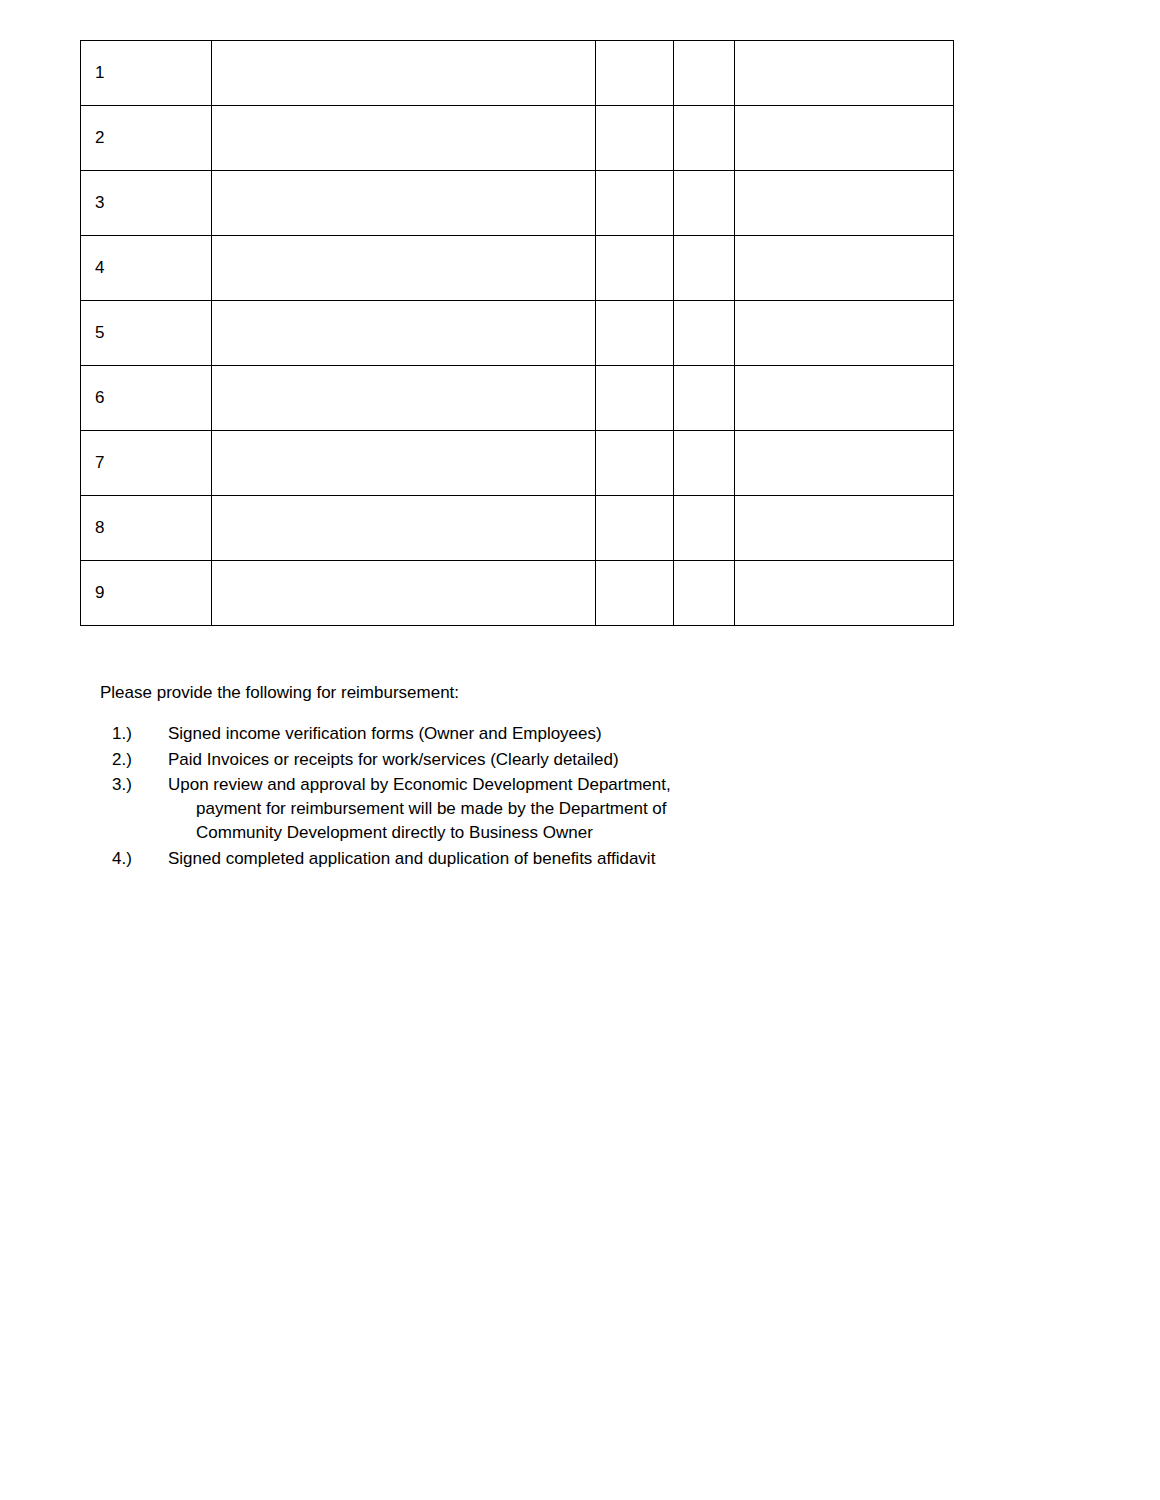| 1 | | | | |
| 2 | | | | |
| 3 | | | | |
| 4 | | | | |
| 5 | | | | |
| 6 | | | | |
| 7 | | | | |
| 8 | | | | |
| 9 | | | | |
Please provide the following for reimbursement:
1.) Signed income verification forms (Owner and Employees)
2.) Paid Invoices or receipts for work/services (Clearly detailed)
3.) Upon review and approval by Economic Development Department, payment for reimbursement will be made by the Department of Community Development directly to Business Owner
4.) Signed completed application and duplication of benefits affidavit